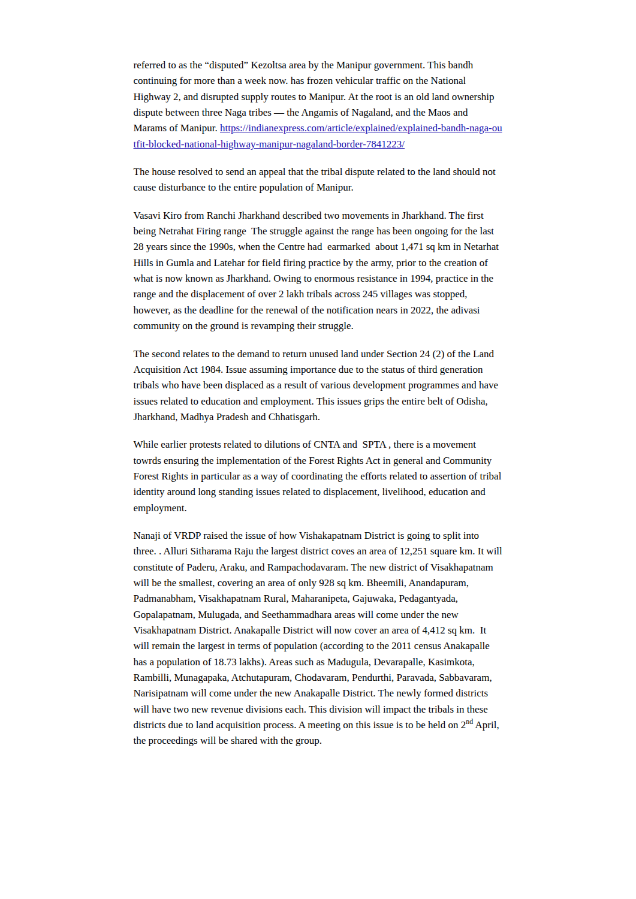referred to as the “disputed” Kezoltsa area by the Manipur government. This bandh continuing for more than a week now. has frozen vehicular traffic on the National Highway 2, and disrupted supply routes to Manipur. At the root is an old land ownership dispute between three Naga tribes — the Angamis of Nagaland, and the Maos and Marams of Manipur. https://indianexpress.com/article/explained/explained-bandh-naga-outfit-blocked-national-highway-manipur-nagaland-border-7841223/
The house resolved to send an appeal that the tribal dispute related to the land should not cause disturbance to the entire population of Manipur.
Vasavi Kiro from Ranchi Jharkhand described two movements in Jharkhand. The first being Netrahat Firing range The struggle against the range has been ongoing for the last 28 years since the 1990s, when the Centre had earmarked about 1,471 sq km in Netarhat Hills in Gumla and Latehar for field firing practice by the army, prior to the creation of what is now known as Jharkhand. Owing to enormous resistance in 1994, practice in the range and the displacement of over 2 lakh tribals across 245 villages was stopped, however, as the deadline for the renewal of the notification nears in 2022, the adivasi community on the ground is revamping their struggle.
The second relates to the demand to return unused land under Section 24 (2) of the Land Acquisition Act 1984. Issue assuming importance due to the status of third generation tribals who have been displaced as a result of various development programmes and have issues related to education and employment. This issues grips the entire belt of Odisha, Jharkhand, Madhya Pradesh and Chhatisgarh.
While earlier protests related to dilutions of CNTA and SPTA , there is a movement towrds ensuring the implementation of the Forest Rights Act in general and Community Forest Rights in particular as a way of coordinating the efforts related to assertion of tribal identity around long standing issues related to displacement, livelihood, education and employment.
Nanaji of VRDP raised the issue of how Vishakapatnam District is going to split into three. . Alluri Sitharama Raju the largest district coves an area of 12,251 square km. It will constitute of Paderu, Araku, and Rampachodavaram. The new district of Visakhapatnam will be the smallest, covering an area of only 928 sq km. Bheemili, Anandapuram, Padmanabham, Visakhapatnam Rural, Maharanipeta, Gajuwaka, Pedagantyada, Gopalapatnam, Mulugada, and Seethammadhara areas will come under the new Visakhapatnam District. Anakapalle District will now cover an area of 4,412 sq km. It will remain the largest in terms of population (according to the 2011 census Anakapalle has a population of 18.73 lakhs). Areas such as Madugula, Devarapalle, Kasimkota, Rambilli, Munagapaka, Atchutapuram, Chodavaram, Pendurthi, Paravada, Sabbavaram, Narisipatnam will come under the new Anakapalle District. The newly formed districts will have two new revenue divisions each. This division will impact the tribals in these districts due to land acquisition process. A meeting on this issue is to be held on 2nd April, the proceedings will be shared with the group.